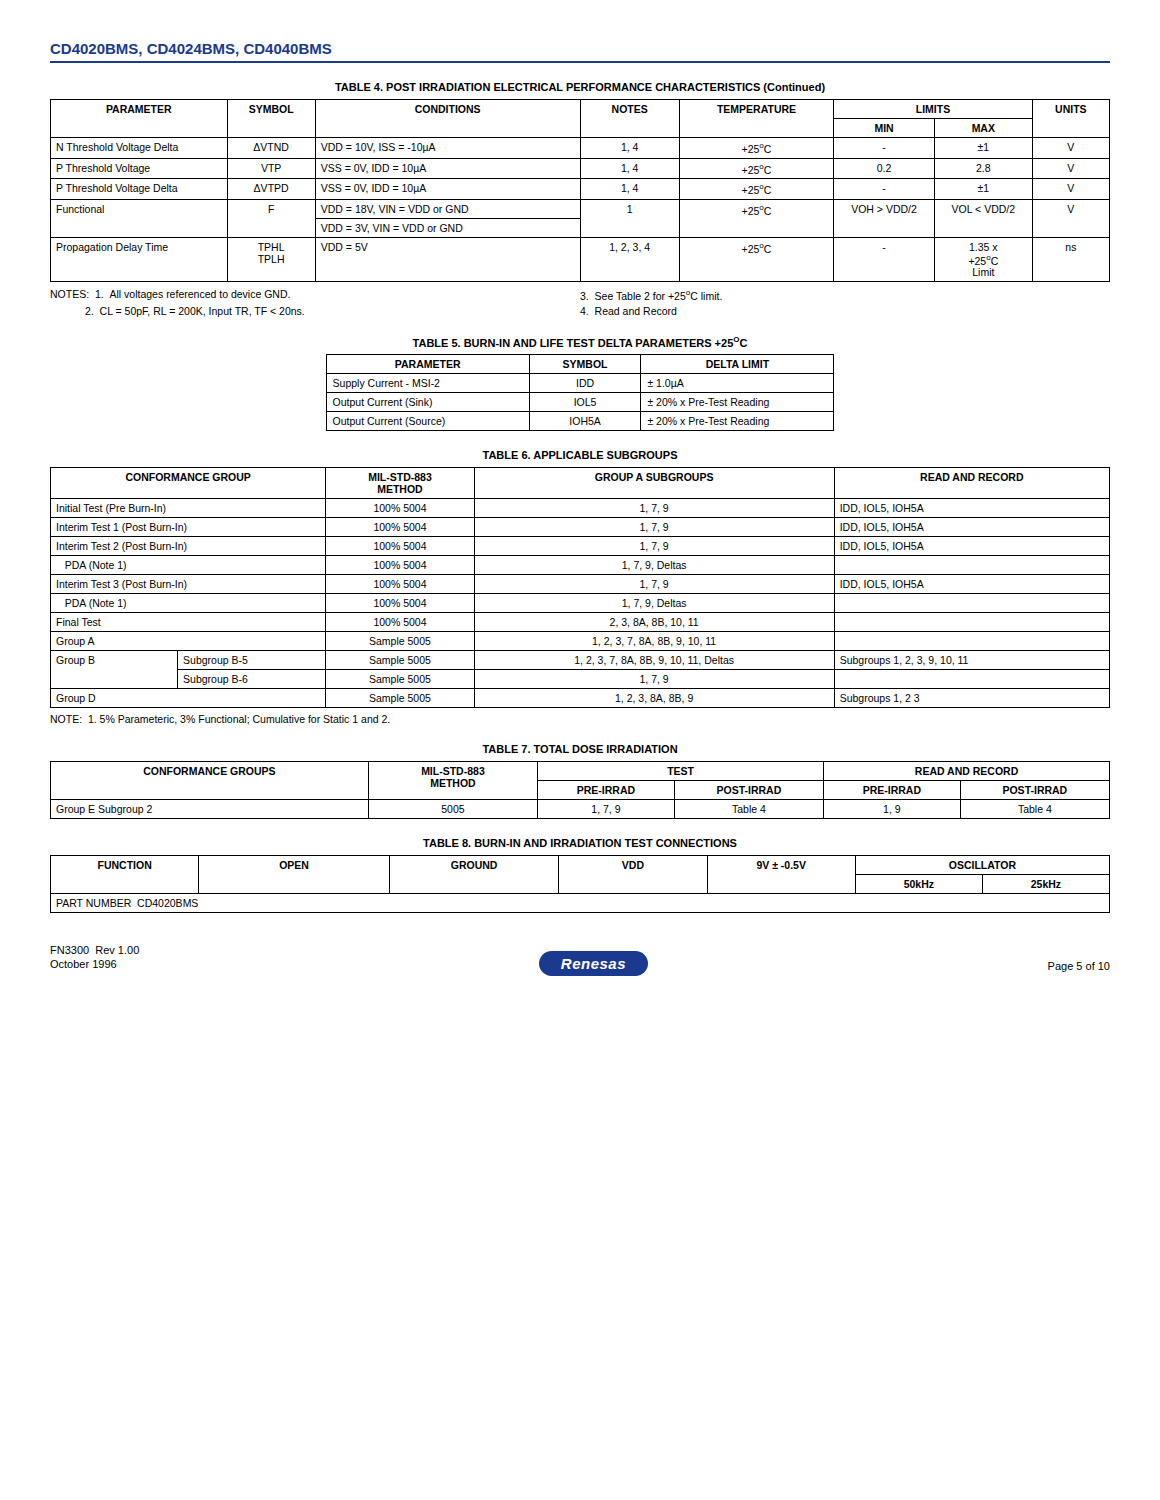CD4020BMS, CD4024BMS, CD4040BMS
TABLE 4. POST IRRADIATION ELECTRICAL PERFORMANCE CHARACTERISTICS (Continued)
| PARAMETER | SYMBOL | CONDITIONS | NOTES | TEMPERATURE | LIMITS | UNITS |
| --- | --- | --- | --- | --- | --- | --- |
| MIN | MAX |
| N Threshold Voltage Delta | ΔVTND | VDD = 10V, ISS = -10µA | 1, 4 | +25 o C | - | ±1 | V |
| P Threshold Voltage | VTP | VSS = 0V, IDD = 10µA | 1, 4 | +25 o C | 0.2 | 2.8 | V |
| P Threshold Voltage Delta | ΔVTPD | VSS = 0V, IDD = 10µA | 1, 4 | +25 o C | - | ±1 | V |
| Functional | F | VDD = 18V, VIN = VDD or GND | 1 | +25 o C | VOH > VDD/2 | VOL < VDD/2 | V |
| VDD = 3V, VIN = VDD or GND |
| Propagation Delay Time | TPHL TPLH | VDD = 5V | 1, 2, 3, 4 | +25 o C | - | 1.35 x +25 o C Limit | ns |
| NOTES: 1. All voltages referenced to device GND. | 3. See Table 2 for +25 o C limit. |
| 2. CL = 50pF, RL = 200K, Input TR, TF < 20ns. | 4. Read and Record |
TABLE 5. BURN-IN AND LIFE TEST DELTA PARAMETERS +25OC
| PARAMETER | SYMBOL | DELTA LIMIT |
| --- | --- | --- |
| Supply Current - MSI-2 | IDD | ± 1.0µA |
| Output Current (Sink) | IOL5 | ± 20% x Pre-Test Reading |
| Output Current (Source) | IOH5A | ± 20% x Pre-Test Reading |
TABLE 6. APPLICABLE SUBGROUPS
| CONFORMANCE GROUP | MIL-STD-883 METHOD | GROUP A SUBGROUPS | READ AND RECORD |
| --- | --- | --- | --- |
| Initial Test (Pre Burn-In) | 100% 5004 | 1, 7, 9 | IDD, IOL5, IOH5A |
| Interim Test 1 (Post Burn-In) | 100% 5004 | 1, 7, 9 | IDD, IOL5, IOH5A |
| Interim Test 2 (Post Burn-In) | 100% 5004 | 1, 7, 9 | IDD, IOL5, IOH5A |
| PDA (Note 1) | 100% 5004 | 1, 7, 9, Deltas | |
| Interim Test 3 (Post Burn-In) | 100% 5004 | 1, 7, 9 | IDD, IOL5, IOH5A |
| PDA (Note 1) | 100% 5004 | 1, 7, 9, Deltas | |
| Final Test | 100% 5004 | 2, 3, 8A, 8B, 10, 11 | |
| Group A | Sample 5005 | 1, 2, 3, 7, 8A, 8B, 9, 10, 11 | |
| Group B | Subgroup B-5 | Sample 5005 | 1, 2, 3, 7, 8A, 8B, 9, 10, 11, Deltas | Subgroups 1, 2, 3, 9, 10, 11 |
| Subgroup B-6 | Sample 5005 | 1, 7, 9 | |
| Group D | Sample 5005 | 1, 2, 3, 8A, 8B, 9 | Subgroups 1, 2 3 |
NOTE: 1. 5% Parameteric, 3% Functional; Cumulative for Static 1 and 2.
TABLE 7. TOTAL DOSE IRRADIATION
| CONFORMANCE GROUPS | MIL-STD-883 METHOD | TEST | READ AND RECORD |
| --- | --- | --- | --- |
| PRE-IRRAD | POST-IRRAD | PRE-IRRAD | POST-IRRAD |
| Group E Subgroup 2 | 5005 | 1, 7, 9 | Table 4 | 1, 9 | Table 4 |
TABLE 8. BURN-IN AND IRRADIATION TEST CONNECTIONS
| FUNCTION | OPEN | GROUND | VDD | 9V ± -0.5V | OSCILLATOR |
| --- | --- | --- | --- | --- | --- |
| 50kHz | 25kHz |
| PART NUMBER CD4020BMS |
FN3300 Rev 1.00
October 1996
Renesas
Page 5 of 10